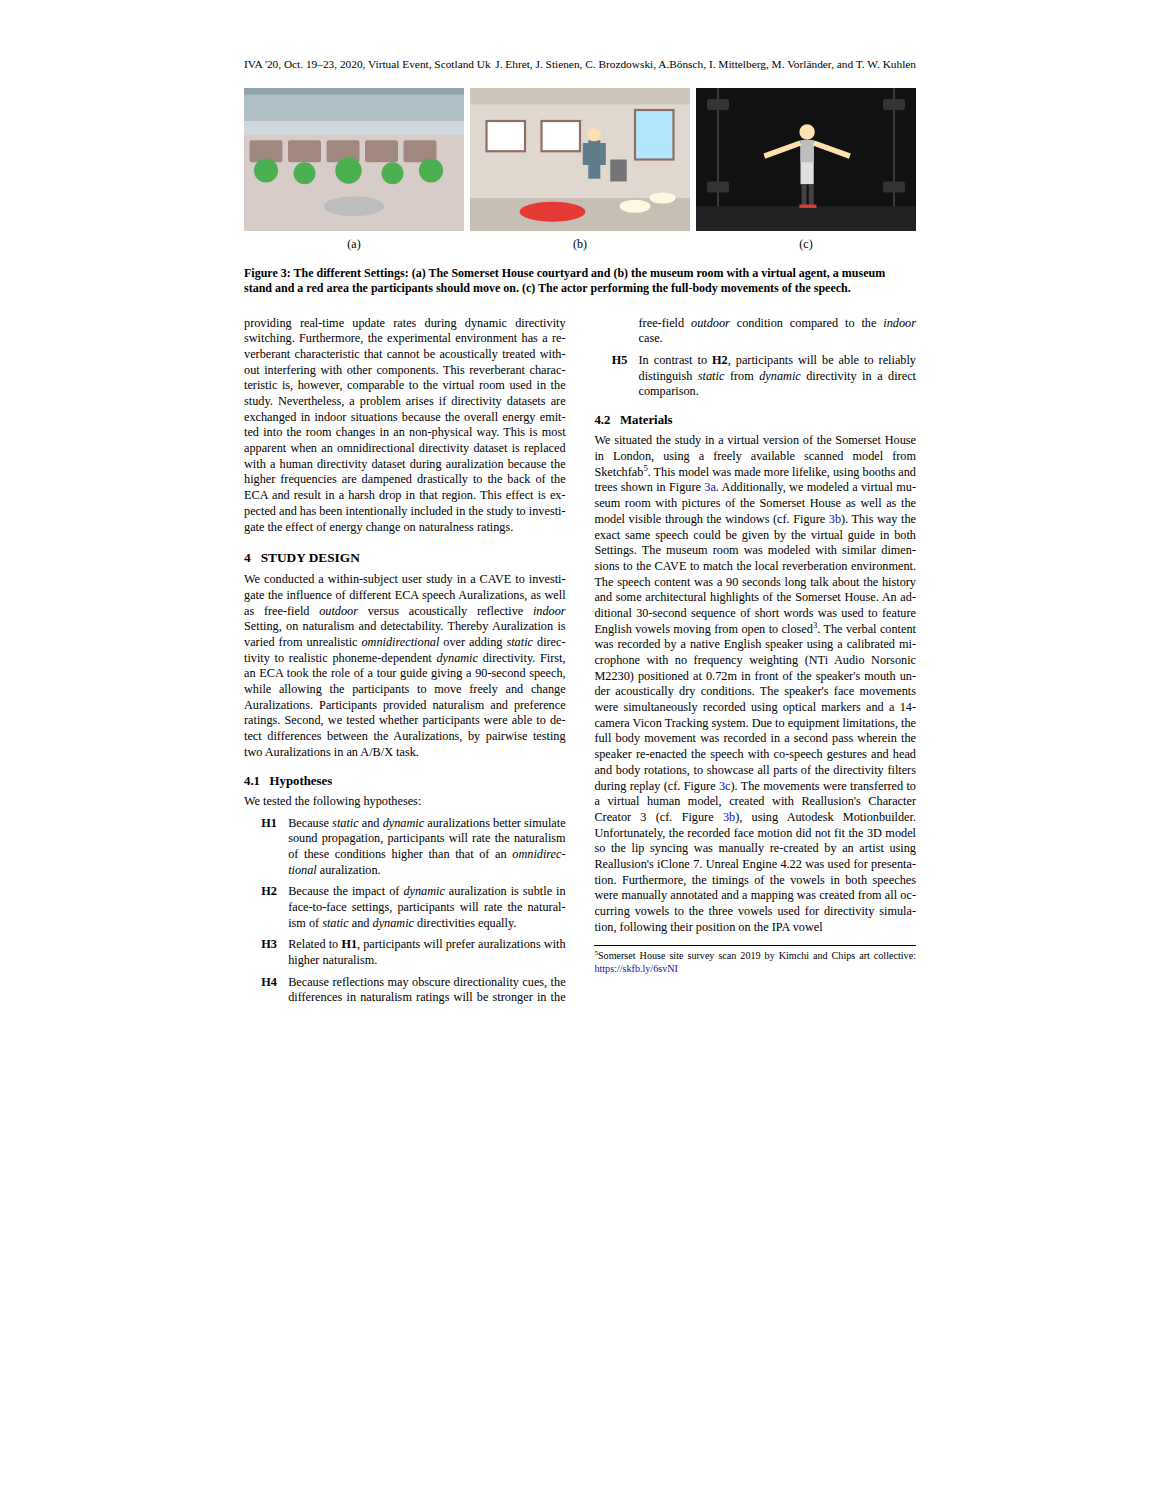IVA '20, Oct. 19–23, 2020, Virtual Event, Scotland Uk
J. Ehret, J. Stienen, C. Brozdowski, A.Bönsch, I. Mittelberg, M. Vorländer, and T. W. Kuhlen
(a)
(b)
(c)
Figure 3: The different Settings: (a) The Somerset House courtyard and (b) the museum room with a virtual agent, a museum stand and a red area the participants should move on. (c) The actor performing the full-body movements of the speech.
providing real-time update rates during dynamic directivity switching. Furthermore, the experimental environment has a reverberant characteristic that cannot be acoustically treated without interfering with other components. This reverberant characteristic is, however, comparable to the virtual room used in the study. Nevertheless, a problem arises if directivity datasets are exchanged in indoor situations because the overall energy emitted into the room changes in an non-physical way. This is most apparent when an omnidirectional directivity dataset is replaced with a human directivity dataset during auralization because the higher frequencies are dampened drastically to the back of the ECA and result in a harsh drop in that region. This effect is expected and has been intentionally included in the study to investigate the effect of energy change on naturalness ratings.
4 STUDY DESIGN
We conducted a within-subject user study in a CAVE to investigate the influence of different ECA speech Auralizations, as well as free-field outdoor versus acoustically reflective indoor Setting, on naturalism and detectability. Thereby Auralization is varied from unrealistic omnidirectional over adding static directivity to realistic phoneme-dependent dynamic directivity. First, an ECA took the role of a tour guide giving a 90-second speech, while allowing the participants to move freely and change Auralizations. Participants provided naturalism and preference ratings. Second, we tested whether participants were able to detect differences between the Auralizations, by pairwise testing two Auralizations in an A/B/X task.
4.1 Hypotheses
We tested the following hypotheses:
H1
Because static and dynamic auralizations better simulate sound propagation, participants will rate the naturalism of these conditions higher than that of an omnidirectional auralization.
H2
Because the impact of dynamic auralization is subtle in face-to-face settings, participants will rate the naturalism of static and dynamic directivities equally.
H3
Related to H1, participants will prefer auralizations with higher naturalism.
H4
Because reflections may obscure directionality cues, the differences in naturalism ratings will be stronger in the free-field outdoor condition compared to the indoor case.
H5
In contrast to H2, participants will be able to reliably distinguish static from dynamic directivity in a direct comparison.
4.2 Materials
We situated the study in a virtual version of the Somerset House in London, using a freely available scanned model from Sketchfab5. This model was made more lifelike, using booths and trees shown in Figure 3a. Additionally, we modeled a virtual museum room with pictures of the Somerset House as well as the model visible through the windows (cf. Figure 3b). This way the exact same speech could be given by the virtual guide in both Settings. The museum room was modeled with similar dimensions to the CAVE to match the local reverberation environment. The speech content was a 90 seconds long talk about the history and some architectural highlights of the Somerset House. An additional 30-second sequence of short words was used to feature English vowels moving from open to closed3. The verbal content was recorded by a native English speaker using a calibrated microphone with no frequency weighting (NTi Audio Norsonic M2230) positioned at 0.72m in front of the speaker's mouth under acoustically dry conditions. The speaker's face movements were simultaneously recorded using optical markers and a 14-camera Vicon Tracking system. Due to equipment limitations, the full body movement was recorded in a second pass wherein the speaker re-enacted the speech with co-speech gestures and head and body rotations, to showcase all parts of the directivity filters during replay (cf. Figure 3c). The movements were transferred to a virtual human model, created with Reallusion's Character Creator 3 (cf. Figure 3b), using Autodesk Motionbuilder. Unfortunately, the recorded face motion did not fit the 3D model so the lip syncing was manually re-created by an artist using Reallusion's iClone 7. Unreal Engine 4.22 was used for presentation. Furthermore, the timings of the vowels in both speeches were manually annotated and a mapping was created from all occurring vowels to the three vowels used for directivity simulation, following their position on the IPA vowel
5Somerset House site survey scan 2019 by Kimchi and Chips art collective: https://skfb.ly/6svNI